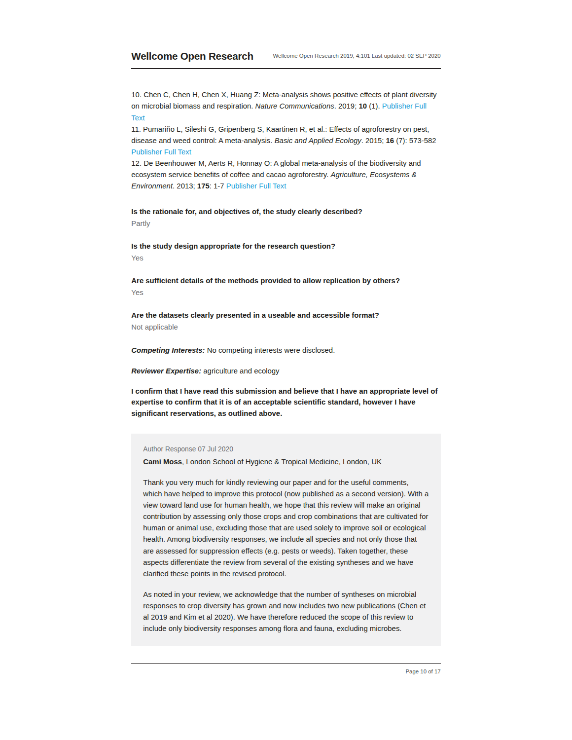Wellcome Open Research
Wellcome Open Research 2019, 4:101 Last updated: 02 SEP 2020
10. Chen C, Chen H, Chen X, Huang Z: Meta-analysis shows positive effects of plant diversity on microbial biomass and respiration. Nature Communications. 2019; 10 (1). Publisher Full Text
11. Pumariño L, Sileshi G, Gripenberg S, Kaartinen R, et al.: Effects of agroforestry on pest, disease and weed control: A meta-analysis. Basic and Applied Ecology. 2015; 16 (7): 573-582 Publisher Full Text
12. De Beenhouwer M, Aerts R, Honnay O: A global meta-analysis of the biodiversity and ecosystem service benefits of coffee and cacao agroforestry. Agriculture, Ecosystems & Environment. 2013; 175: 1-7 Publisher Full Text
Is the rationale for, and objectives of, the study clearly described?
Partly
Is the study design appropriate for the research question?
Yes
Are sufficient details of the methods provided to allow replication by others?
Yes
Are the datasets clearly presented in a useable and accessible format?
Not applicable
Competing Interests: No competing interests were disclosed.
Reviewer Expertise: agriculture and ecology
I confirm that I have read this submission and believe that I have an appropriate level of expertise to confirm that it is of an acceptable scientific standard, however I have significant reservations, as outlined above.
Author Response 07 Jul 2020
Cami Moss, London School of Hygiene & Tropical Medicine, London, UK
Thank you very much for kindly reviewing our paper and for the useful comments, which have helped to improve this protocol (now published as a second version). With a view toward land use for human health, we hope that this review will make an original contribution by assessing only those crops and crop combinations that are cultivated for human or animal use, excluding those that are used solely to improve soil or ecological health. Among biodiversity responses, we include all species and not only those that are assessed for suppression effects (e.g. pests or weeds). Taken together, these aspects differentiate the review from several of the existing syntheses and we have clarified these points in the revised protocol.
As noted in your review, we acknowledge that the number of syntheses on microbial responses to crop diversity has grown and now includes two new publications (Chen et al 2019 and Kim et al 2020). We have therefore reduced the scope of this review to include only biodiversity responses among flora and fauna, excluding microbes.
Page 10 of 17